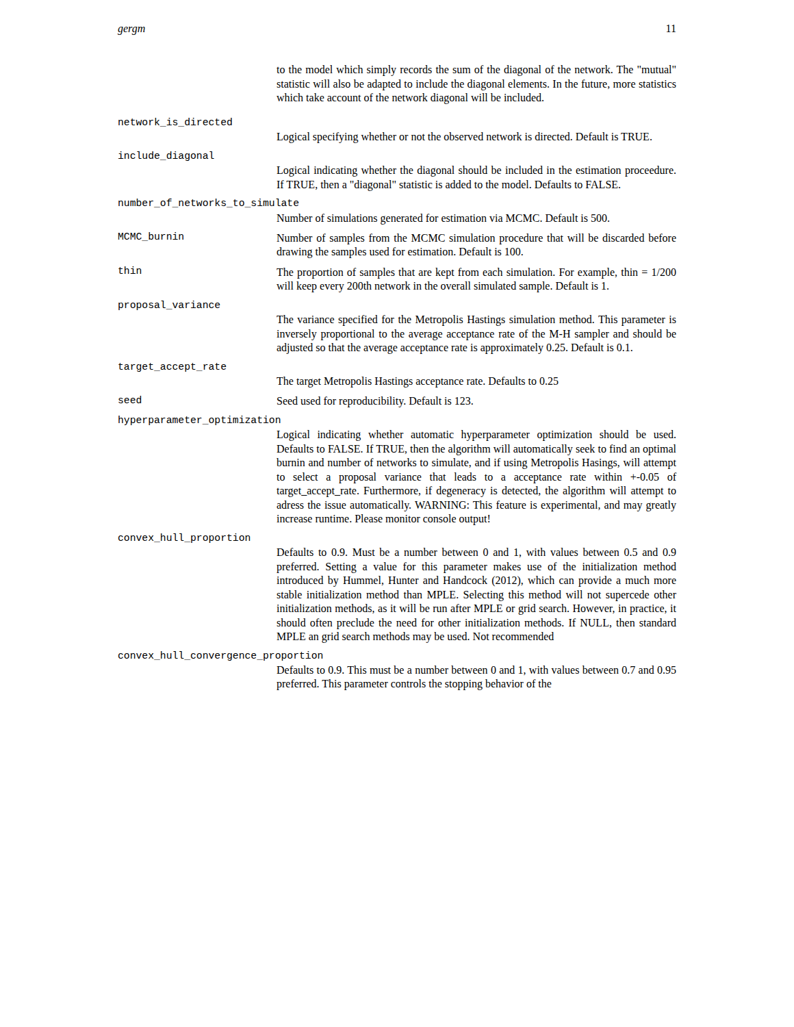gergm 11
to the model which simply records the sum of the diagonal of the network. The "mutual" statistic will also be adapted to include the diagonal elements. In the future, more statistics which take account of the network diagonal will be included.
network_is_directed
Logical specifying whether or not the observed network is directed. Default is TRUE.
include_diagonal
Logical indicating whether the diagonal should be included in the estimation proceedure. If TRUE, then a "diagonal" statistic is added to the model. Defaults to FALSE.
number_of_networks_to_simulate
Number of simulations generated for estimation via MCMC. Default is 500.
MCMC_burnin
Number of samples from the MCMC simulation procedure that will be discarded before drawing the samples used for estimation. Default is 100.
thin
The proportion of samples that are kept from each simulation. For example, thin = 1/200 will keep every 200th network in the overall simulated sample. Default is 1.
proposal_variance
The variance specified for the Metropolis Hastings simulation method. This parameter is inversely proportional to the average acceptance rate of the M-H sampler and should be adjusted so that the average acceptance rate is approximately 0.25. Default is 0.1.
target_accept_rate
The target Metropolis Hastings acceptance rate. Defaults to 0.25
seed
Seed used for reproducibility. Default is 123.
hyperparameter_optimization
Logical indicating whether automatic hyperparameter optimization should be used. Defaults to FALSE. If TRUE, then the algorithm will automatically seek to find an optimal burnin and number of networks to simulate, and if using Metropolis Hasings, will attempt to select a proposal variance that leads to a acceptance rate within +-0.05 of target_accept_rate. Furthermore, if degeneracy is detected, the algorithm will attempt to adress the issue automatically. WARNING: This feature is experimental, and may greatly increase runtime. Please monitor console output!
convex_hull_proportion
Defaults to 0.9. Must be a number between 0 and 1, with values between 0.5 and 0.9 preferred. Setting a value for this parameter makes use of the initialization method introduced by Hummel, Hunter and Handcock (2012), which can provide a much more stable initialization method than MPLE. Selecting this method will not supercede other initialization methods, as it will be run after MPLE or grid search. However, in practice, it should often preclude the need for other initialization methods. If NULL, then standard MPLE an grid search methods may be used. Not recommended
convex_hull_convergence_proportion
Defaults to 0.9. This must be a number between 0 and 1, with values between 0.7 and 0.95 preferred. This parameter controls the stopping behavior of the